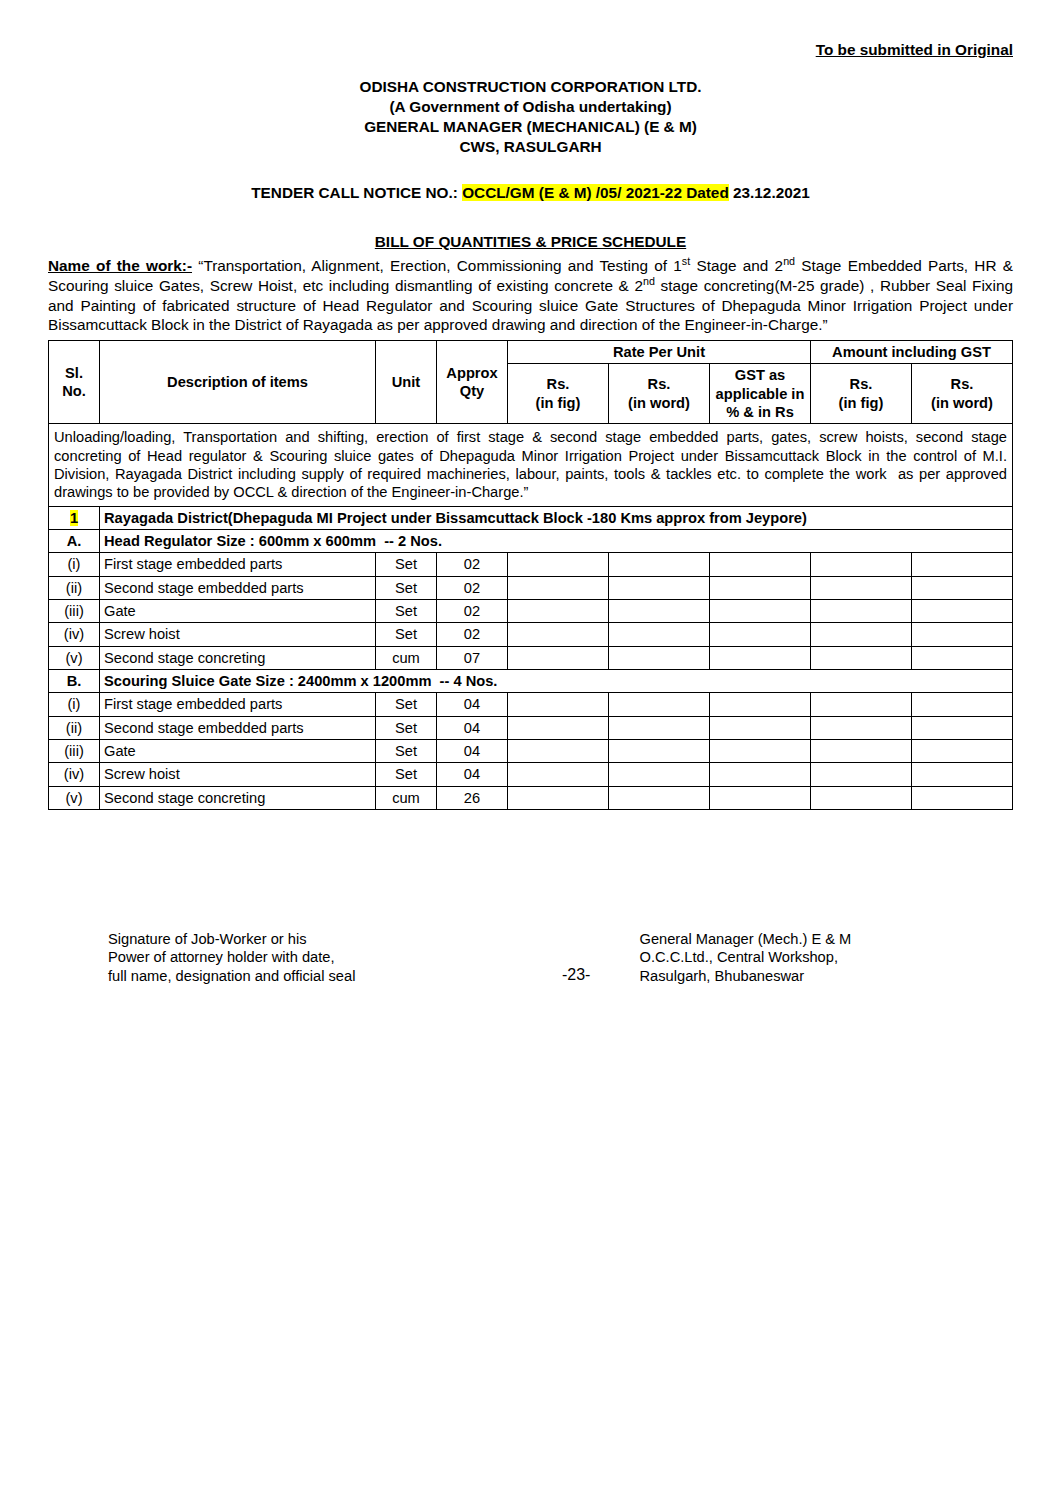To be submitted in Original
ODISHA CONSTRUCTION CORPORATION LTD.
(A Government of Odisha undertaking)
GENERAL MANAGER (MECHANICAL) (E & M)
CWS, RASULGARH
TENDER CALL NOTICE NO.: OCCL/GM (E & M) /05/ 2021-22 Dated 23.12.2021
BILL OF QUANTITIES & PRICE SCHEDULE
Name of the work:- “Transportation, Alignment, Erection, Commissioning and Testing of 1st Stage and 2nd Stage Embedded Parts, HR & Scouring sluice Gates, Screw Hoist, etc including dismantling of existing concrete & 2nd stage concreting(M-25 grade) , Rubber Seal Fixing and Painting of fabricated structure of Head Regulator and Scouring sluice Gate Structures of Dhepaguda Minor Irrigation Project under Bissamcuttack Block in the District of Rayagada as per approved drawing and direction of the Engineer-in-Charge.”
| Sl. No. | Description of items | Unit | Approx Qty | Rate Per Unit | Amount including GST |
| --- | --- | --- | --- | --- | --- |
| Rs. (in fig) | Rs. (in word) | GST as applicable in % & in Rs | Rs. (in fig) | Rs. (in word) |
| Unloading/loading, Transportation and shifting, erection of first stage & second stage embedded parts, gates, screw hoists, second stage concreting of Head regulator & Scouring sluice gates of Dhepaguda Minor Irrigation Project under Bissamcuttack Block in the control of M.I. Division, Rayagada District including supply of required machineries, labour, paints, tools & tackles etc. to complete the work as per approved drawings to be provided by OCCL & direction of the Engineer-in-Charge.” |
| 1 | Rayagada District(Dhepaguda MI Project under Bissamcuttack Block -180 Kms approx from Jeypore) |
| A. | Head Regulator Size : 600mm x 600mm -- 2 Nos. |
| (i) | First stage embedded parts | Set | 02 | | | | | |
| (ii) | Second stage embedded parts | Set | 02 | | | | | |
| (iii) | Gate | Set | 02 | | | | | |
| (iv) | Screw hoist | Set | 02 | | | | | |
| (v) | Second stage concreting | cum | 07 | | | | | |
| B. | Scouring Sluice Gate Size : 2400mm x 1200mm -- 4 Nos. |
| (i) | First stage embedded parts | Set | 04 | | | | | |
| (ii) | Second stage embedded parts | Set | 04 | | | | | |
| (iii) | Gate | Set | 04 | | | | | |
| (iv) | Screw hoist | Set | 04 | | | | | |
| (v) | Second stage concreting | cum | 26 | | | | | |
| Signature of Job-Worker or his Power of attorney holder with date, full name, designation and official seal | -23- | General Manager (Mech . ) E & M O.C.C.Ltd., Central Workshop, Rasulgarh, Bhubaneswar |